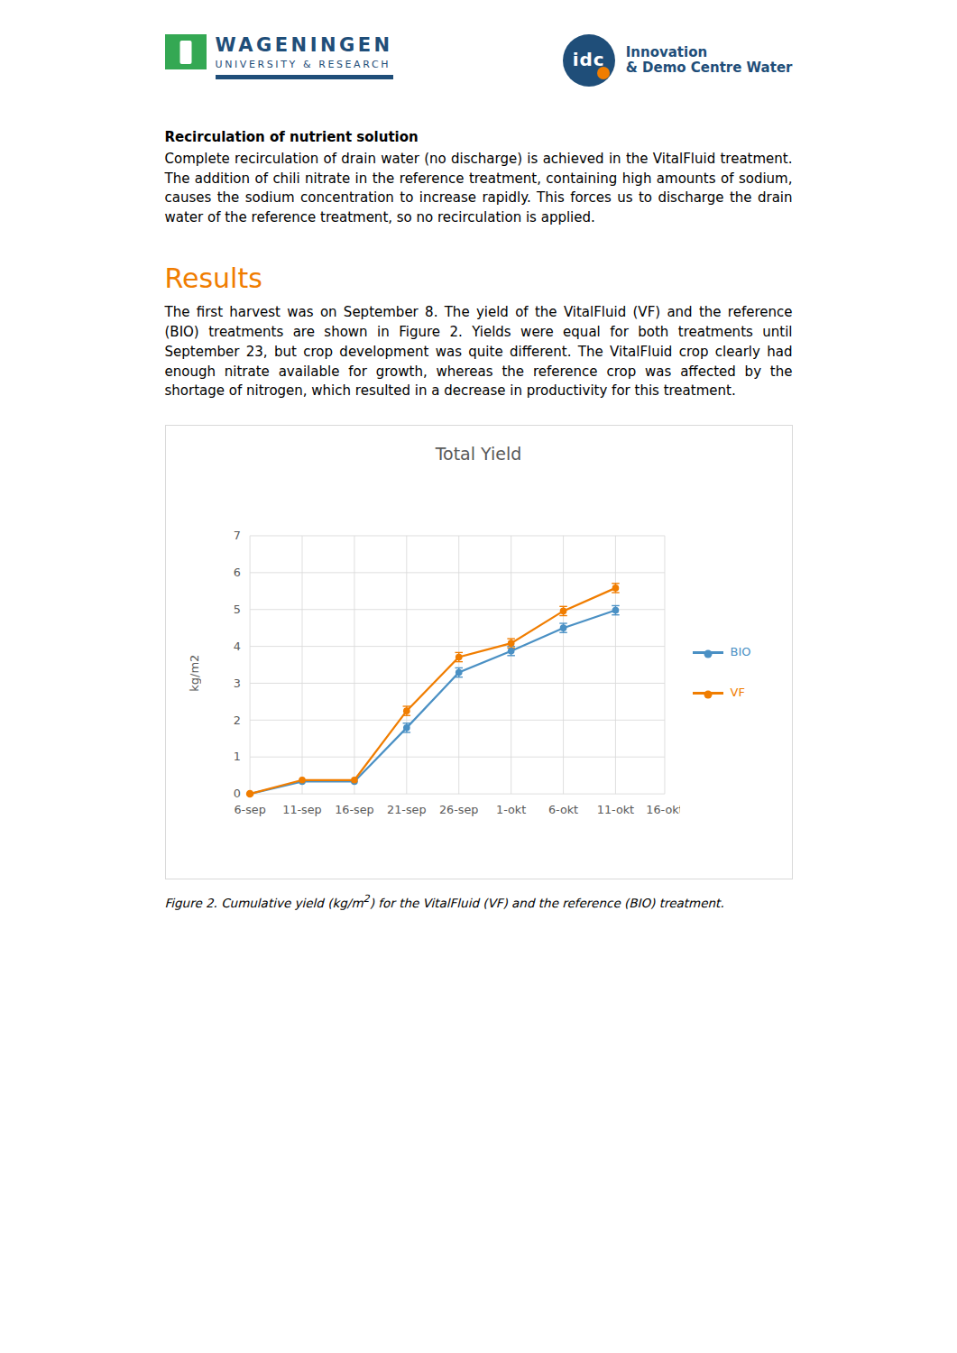WAGENINGEN
UNIVERSITY & RESEARCH
idc
Innovation
& Demo Centre Water
Recirculation of nutrient solution
Complete recirculation of drain water (no discharge) is achieved in the VitalFluid treatment. The addition of chili nitrate in the reference treatment, containing high amounts of sodium, causes the sodium concentration to increase rapidly. This forces us to discharge the drain water of the reference treatment, so no recirculation is applied.
Results
The first harvest was on September 8. The yield of the VitalFluid (VF) and the reference (BIO) treatments are shown in Figure 2. Yields were equal for both treatments until September 23, but crop development was quite different. The VitalFluid crop clearly had enough nitrate available for growth, whereas the reference crop was affected by the shortage of nitrogen, which resulted in a decrease in productivity for this treatment.
Total Yield
kg/m2
7 6 5 4 3 2 1 0 6-sep 11-sep 16-sep 21-sep 26-sep 1-okt 6-okt 11-okt 16-okt
BIO
VF
Figure 2. Cumulative yield (kg/m2) for the VitalFluid (VF) and the reference (BIO) treatment.